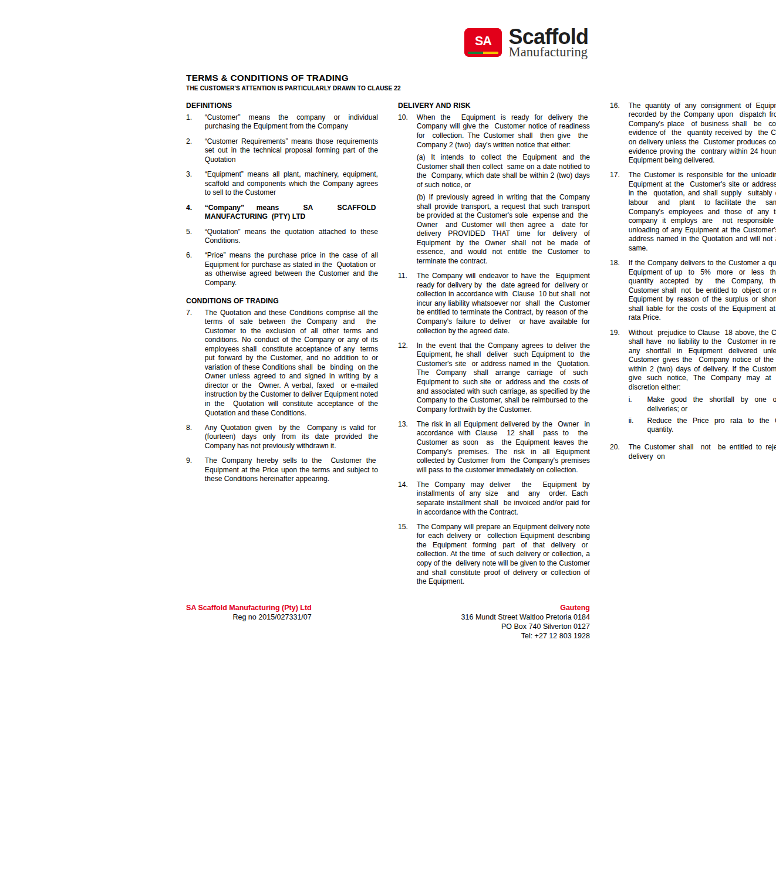Scaffold Manufacturing
TERMS & CONDITIONS OF TRADING
THE CUSTOMER'S ATTENTION IS PARTICULARLY DRAWN TO CLAUSE 22
DEFINITIONS
1. “Customer” means the company or individual purchasing the Equipment from the Company
2. “Customer Requirements” means those requirements set out in the technical proposal forming part of the Quotation
3. “Equipment” means all plant, machinery, equipment, scaffold and components which the Company agrees to sell to the Customer
4. “Company” means SA SCAFFOLD MANUFACTURING (PTY) LTD
5. “Quotation” means the quotation attached to these Conditions.
6. “Price” means the purchase price in the case of all Equipment for purchase as stated in the Quotation or as otherwise agreed between the Customer and the Company.
CONDITIONS OF TRADING
7. The Quotation and these Conditions comprise all the terms of sale between the Company and the Customer to the exclusion of all other terms and conditions. No conduct of the Company or any of its employees shall constitute acceptance of any terms put forward by the Customer, and no addition to or variation of these Conditions shall be binding on the Owner unless agreed to and signed in writing by a director or the Owner. A verbal, faxed or e-mailed instruction by the Customer to deliver Equipment noted in the Quotation will constitute acceptance of the Quotation and these Conditions.
8. Any Quotation given by the Company is valid for (fourteen) days only from its date provided the Company has not previously withdrawn it.
9. The Company hereby sells to the Customer the Equipment at the Price upon the terms and subject to these Conditions hereinafter appearing.
DELIVERY AND RISK
10.
When the Equipment is ready for delivery the Company will give the Customer notice of readiness for collection. The Customer shall then give the Company 2 (two) day's written notice that either:
(a) It intends to collect the Equipment and the Customer shall then collect same on a date notified to the Company, which date shall be within 2 (two) days of such notice, or
(b) If previously agreed in writing that the Company shall provide transport, a request that such transport be provided at the Customer's sole expense and the Owner and Customer will then agree a date for delivery PROVIDED THAT time for delivery of Equipment by the Owner shall not be made of essence, and would not entitle the Customer to terminate the contract.
11. The Company will endeavor to have the Equipment ready for delivery by the date agreed for delivery or collection in accordance with Clause 10 but shall not incur any liability whatsoever nor shall the Customer be entitled to terminate the Contract, by reason of the Company's failure to deliver or have available for collection by the agreed date.
12. In the event that the Company agrees to deliver the Equipment, he shall deliver such Equipment to the Customer's site or address named in the Quotation. The Company shall arrange carriage of such Equipment to such site or address and the costs of and associated with such carriage, as specified by the Company to the Customer, shall be reimbursed to the Company forthwith by the Customer.
13. The risk in all Equipment delivered by the Owner in accordance with Clause 12 shall pass to the Customer as soon as the Equipment leaves the Company's premises. The risk in all Equipment collected by Customer from the Company's premises will pass to the customer immediately on collection.
14. The Company may deliver the Equipment by installments of any size and any order. Each separate installment shall be invoiced and/or paid for in accordance with the Contract.
15. The Company will prepare an Equipment delivery note for each delivery or collection Equipment describing the Equipment forming part of that delivery or collection. At the time of such delivery or collection, a copy of the delivery note will be given to the Customer and shall constitute proof of delivery or collection of the Equipment.
16. The quantity of any consignment of Equipment as recorded by the Company upon dispatch from the Company's place of business shall be conclusive evidence of the quantity received by the Customer on delivery unless the Customer produces conclusive evidence proving the contrary within 24 hours of the Equipment being delivered.
17. The Customer is responsible for the unloading of all Equipment at the Customer's site or address named in the quotation, and shall supply suitably qualified labour and plant to facilitate the same. The Company's employees and those of any transport company it employs are not responsible for the unloading of any Equipment at the Customer's site or address named in the Quotation and will not assist in same.
18. If the Company delivers to the Customer a quantity of Equipment of up to 5% more or less than the quantity accepted by the Company, then the Customer shall not be entitled to object or reject the Equipment by reason of the surplus or shortfall and shall liable for the costs of the Equipment at the pro rata Price.
19.
Without prejudice to Clause 18 above, the Company shall have no liability to the Customer in respect of any shortfall in Equipment delivered unless the Customer gives the Company notice of the shortfall within 2 (two) days of delivery. If the Customer does give such notice, The Company may at its sole discretion either:
i. Make good the shortfall by one or more deliveries; or
ii. Reduce the Price pro rata to the Contract quantity.
20. The Customer shall not be entitled to reject an y delivery on
SA Scaffold Manufacturing (Pty) Ltd
Reg no 2015/027331/07
Gauteng
316 Mundt Street Waltloo Pretoria 0184
PO Box 740 Silverton 0127
Tel: +27 12 803 1928